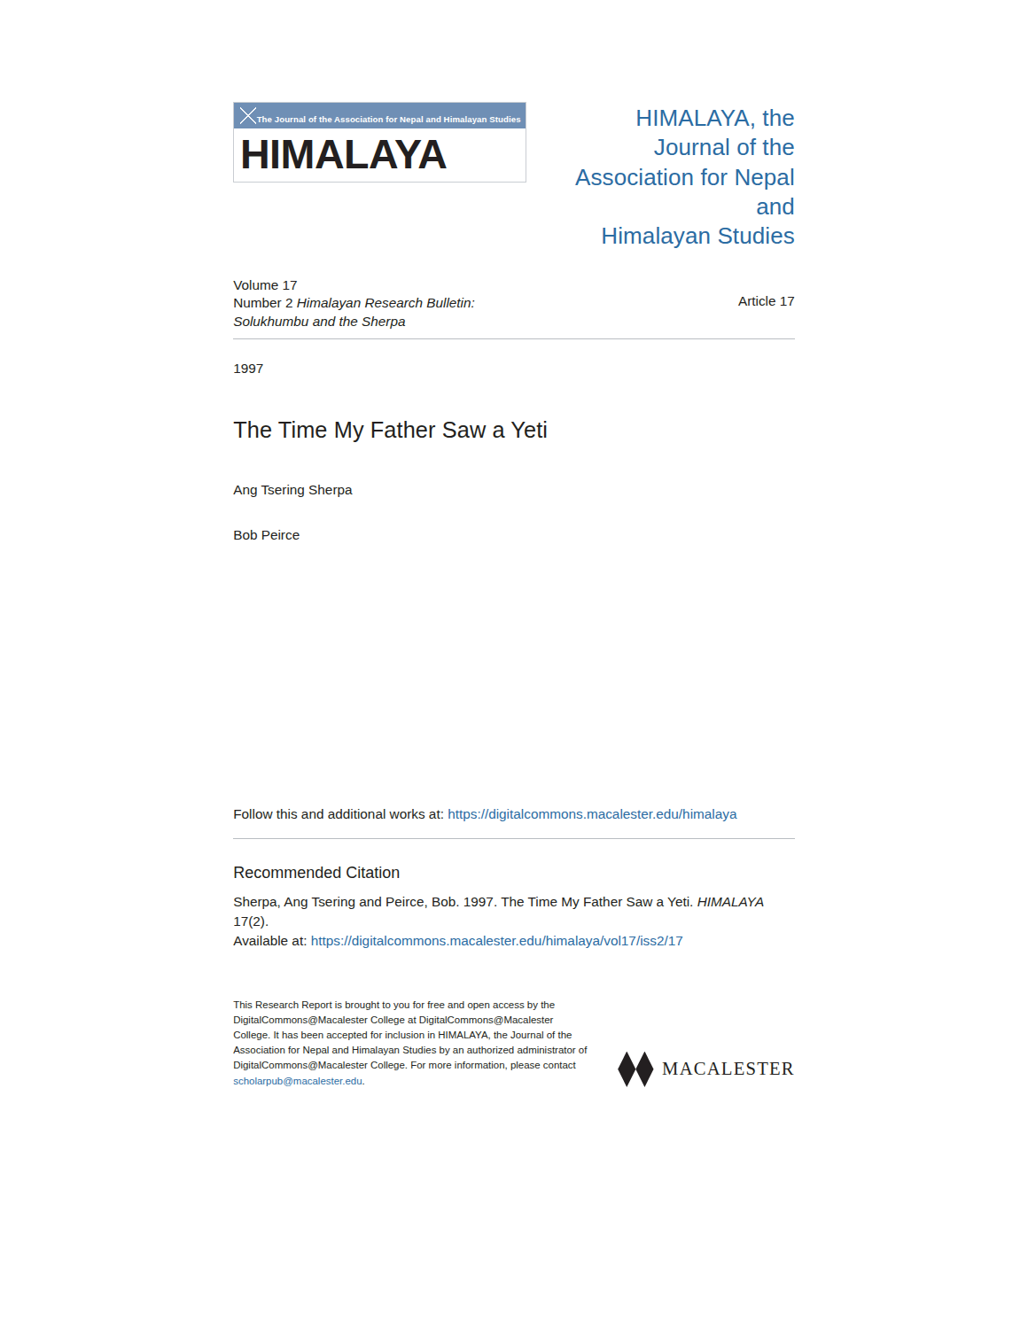The Journal of the Association for Nepal and Himalayan Studies
HIMALAYA
HIMALAYA, the Journal of the
Association for Nepal and
Himalayan Studies
Volume 17
Number 2 Himalayan Research Bulletin:
Solukhumbu and the Sherpa
Article 17
1997
The Time My Father Saw a Yeti
Ang Tsering Sherpa
Bob Peirce
Follow this and additional works at: https://digitalcommons.macalester.edu/himalaya
Recommended Citation
Sherpa, Ang Tsering and Peirce, Bob. 1997. The Time My Father Saw a Yeti. HIMALAYA 17(2).
Available at: https://digitalcommons.macalester.edu/himalaya/vol17/iss2/17
This Research Report is brought to you for free and open access by the DigitalCommons@Macalester College at DigitalCommons@Macalester College. It has been accepted for inclusion in HIMALAYA, the Journal of the Association for Nepal and Himalayan Studies by an authorized administrator of DigitalCommons@Macalester College. For more information, please contact scholarpub@macalester.edu.
MACALESTER